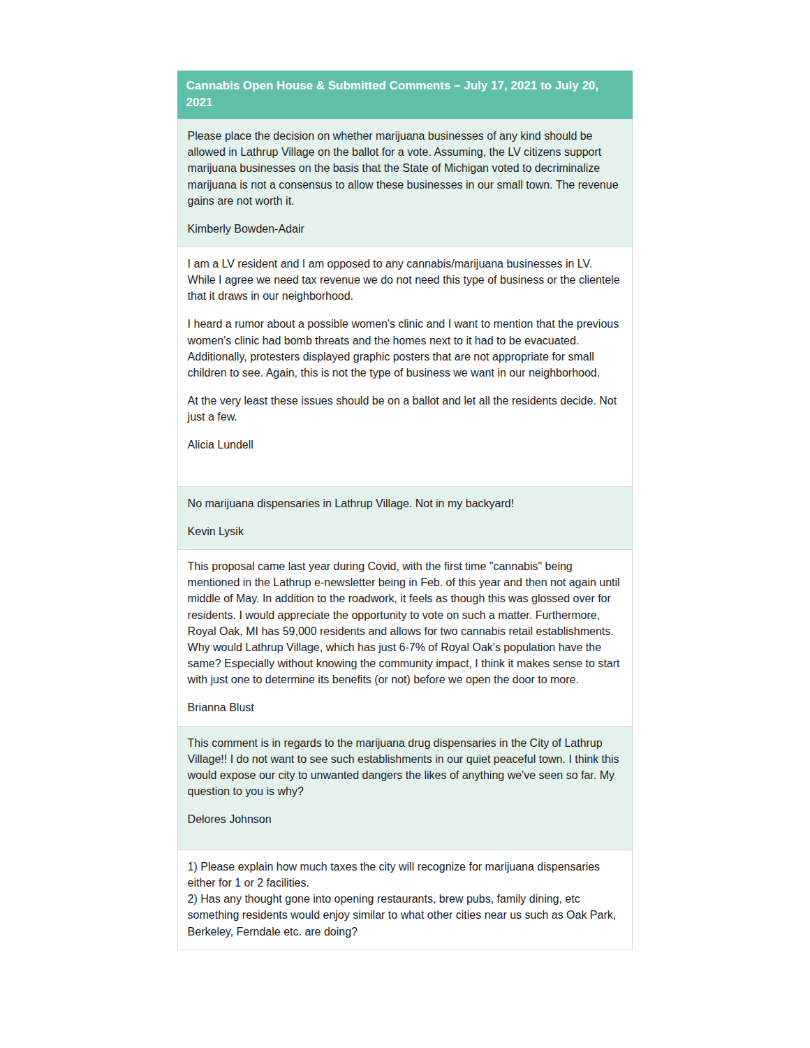Cannabis Open House & Submitted Comments – July 17, 2021 to July 20, 2021
| Please place the decision on whether marijuana businesses of any kind should be allowed in Lathrup Village on the ballot for a vote. Assuming, the LV citizens support marijuana businesses on the basis that the State of Michigan voted to decriminalize marijuana is not a consensus to allow these businesses in our small town. The revenue gains are not worth it. Kimberly Bowden-Adair |
| I am a LV resident and I am opposed to any cannabis/marijuana businesses in LV. While I agree we need tax revenue we do not need this type of business or the clientele that it draws in our neighborhood. I heard a rumor about a possible women's clinic and I want to mention that the previous women's clinic had bomb threats and the homes next to it had to be evacuated. Additionally, protesters displayed graphic posters that are not appropriate for small children to see. Again, this is not the type of business we want in our neighborhood. At the very least these issues should be on a ballot and let all the residents decide. Not just a few. Alicia Lundell |
| No marijuana dispensaries in Lathrup Village. Not in my backyard! Kevin Lysik |
| This proposal came last year during Covid, with the first time "cannabis" being mentioned in the Lathrup e-newsletter being in Feb. of this year and then not again until middle of May. In addition to the roadwork, it feels as though this was glossed over for residents. I would appreciate the opportunity to vote on such a matter. Furthermore, Royal Oak, MI has 59,000 residents and allows for two cannabis retail establishments. Why would Lathrup Village, which has just 6-7% of Royal Oak's population have the same? Especially without knowing the community impact, I think it makes sense to start with just one to determine its benefits (or not) before we open the door to more. Brianna Blust |
| This comment is in regards to the marijuana drug dispensaries in the City of Lathrup Village!! I do not want to see such establishments in our quiet peaceful town. I think this would expose our city to unwanted dangers the likes of anything we've seen so far. My question to you is why? Delores Johnson |
| 1) Please explain how much taxes the city will recognize for marijuana dispensaries either for 1 or 2 facilities. 2) Has any thought gone into opening restaurants, brew pubs, family dining, etc something residents would enjoy similar to what other cities near us such as Oak Park, Berkeley, Ferndale etc. are doing? |